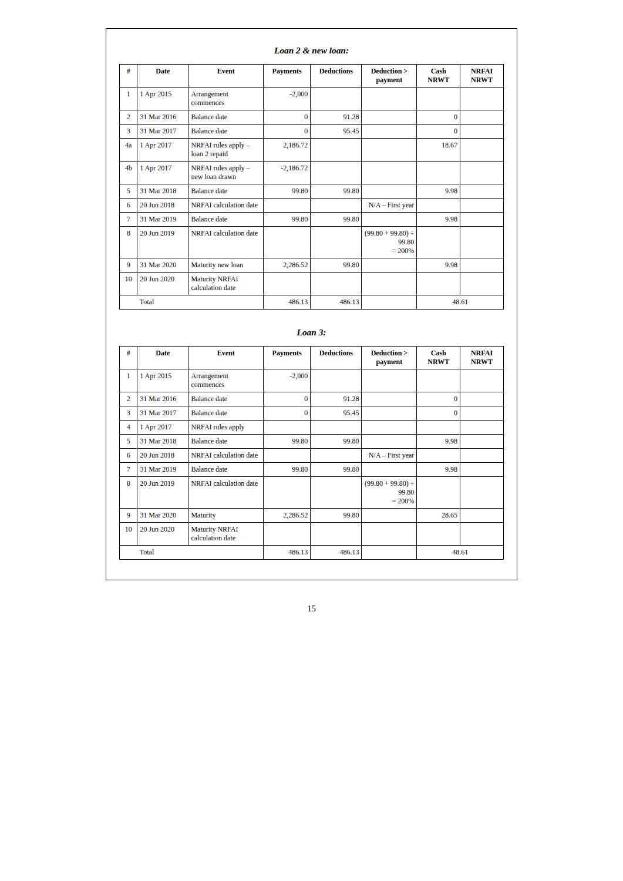Loan 2 & new loan:
| # | Date | Event | Payments | Deductions | Deduction > payment | Cash NRWT | NRFAI NRWT |
| --- | --- | --- | --- | --- | --- | --- | --- |
| 1 | 1 Apr 2015 | Arrangement commences | -2,000 | | | | |
| 2 | 31 Mar 2016 | Balance date | 0 | 91.28 | | 0 | |
| 3 | 31 Mar 2017 | Balance date | 0 | 95.45 | | 0 | |
| 4a | 1 Apr 2017 | NRFAI rules apply – loan 2 repaid | 2,186.72 | | | 18.67 | |
| 4b | 1 Apr 2017 | NRFAI rules apply – new loan drawn | -2,186.72 | | | | |
| 5 | 31 Mar 2018 | Balance date | 99.80 | 99.80 | | 9.98 | |
| 6 | 20 Jun 2018 | NRFAI calculation date | | | N/A – First year | | |
| 7 | 31 Mar 2019 | Balance date | 99.80 | 99.80 | | 9.98 | |
| 8 | 20 Jun 2019 | NRFAI calculation date | | | (99.80 + 99.80) ÷ 99.80 = 200% | | |
| 9 | 31 Mar 2020 | Maturity new loan | 2,286.52 | 99.80 | | 9.98 | |
| 10 | 20 Jun 2020 | Maturity NRFAI calculation date | | | | | |
| | Total | 486.13 | 486.13 | | 48.61 |
Loan 3:
| # | Date | Event | Payments | Deductions | Deduction > payment | Cash NRWT | NRFAI NRWT |
| --- | --- | --- | --- | --- | --- | --- | --- |
| 1 | 1 Apr 2015 | Arrangement commences | -2,000 | | | | |
| 2 | 31 Mar 2016 | Balance date | 0 | 91.28 | | 0 | |
| 3 | 31 Mar 2017 | Balance date | 0 | 95.45 | | 0 | |
| 4 | 1 Apr 2017 | NRFAI rules apply | | | | | |
| 5 | 31 Mar 2018 | Balance date | 99.80 | 99.80 | | 9.98 | |
| 6 | 20 Jun 2018 | NRFAI calculation date | | | N/A – First year | | |
| 7 | 31 Mar 2019 | Balance date | 99.80 | 99.80 | | 9.98 | |
| 8 | 20 Jun 2019 | NRFAI calculation date | | | (99.80 + 99.80) ÷ 99.80 = 200% | | |
| 9 | 31 Mar 2020 | Maturity | 2,286.52 | 99.80 | | 28.65 | |
| 10 | 20 Jun 2020 | Maturity NRFAI calculation date | | | | | |
| | Total | 486.13 | 486.13 | | 48.61 |
15